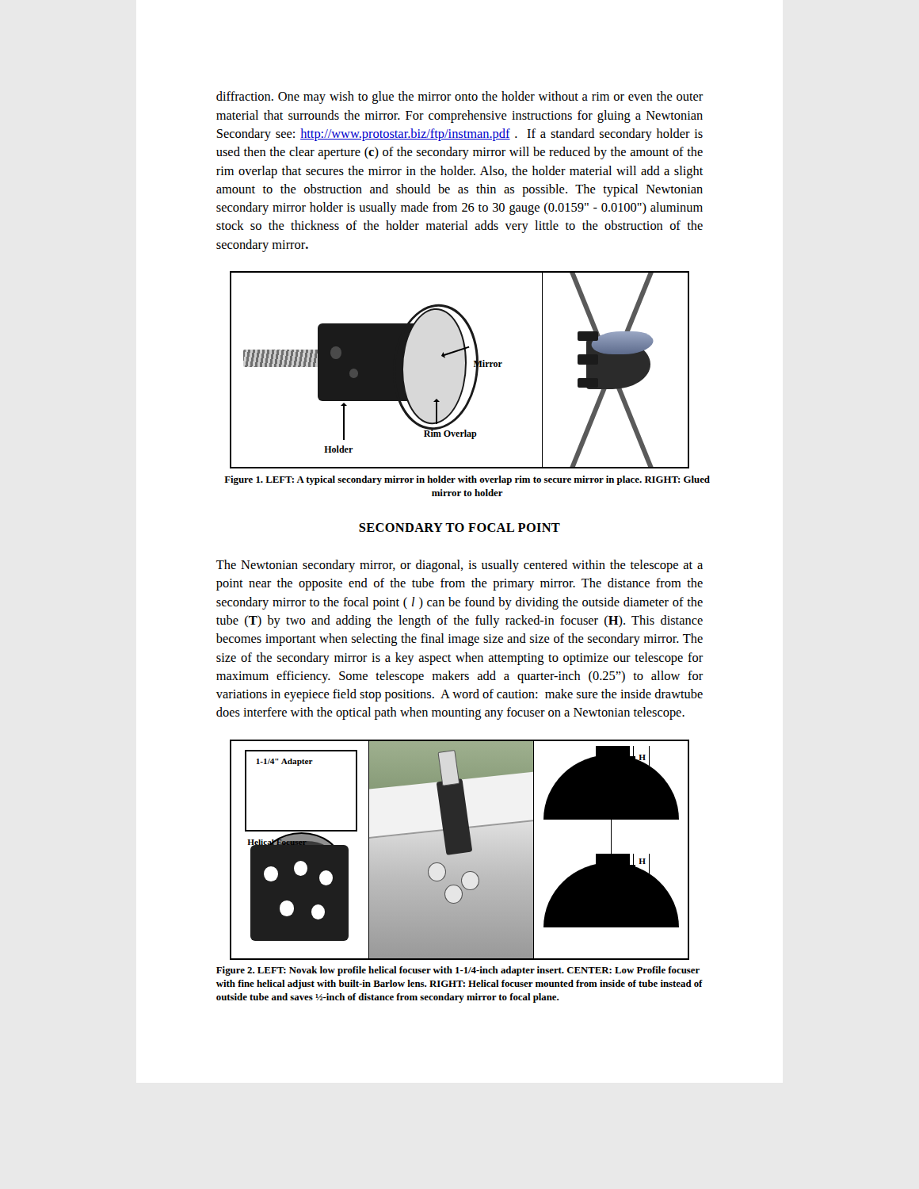diffraction. One may wish to glue the mirror onto the holder without a rim or even the outer material that surrounds the mirror. For comprehensive instructions for gluing a Newtonian Secondary see: http://www.protostar.biz/ftp/instman.pdf . If a standard secondary holder is used then the clear aperture (c) of the secondary mirror will be reduced by the amount of the rim overlap that secures the mirror in the holder. Also, the holder material will add a slight amount to the obstruction and should be as thin as possible. The typical Newtonian secondary mirror holder is usually made from 26 to 30 gauge (0.0159" - 0.0100") aluminum stock so the thickness of the holder material adds very little to the obstruction of the secondary mirror.
Mirror
Rim Overlap
Holder
Figure 1. LEFT: A typical secondary mirror in holder with overlap rim to secure mirror in place. RIGHT: Glued mirror to holder
SECONDARY TO FOCAL POINT
The Newtonian secondary mirror, or diagonal, is usually centered within the telescope at a point near the opposite end of the tube from the primary mirror. The distance from the secondary mirror to the focal point ( l ) can be found by dividing the outside diameter of the tube (T) by two and adding the length of the fully racked-in focuser (H). This distance becomes important when selecting the final image size and size of the secondary mirror. The size of the secondary mirror is a key aspect when attempting to optimize our telescope for maximum efficiency. Some telescope makers add a quarter-inch (0.25”) to allow for variations in eyepiece field stop positions. A word of caution: make sure the inside drawtube does interfere with the optical path when mounting any focuser on a Newtonian telescope.
1-1/4" Adapter
Helical Focuser
H
H
Figure 2. LEFT: Novak low profile helical focuser with 1-1/4-inch adapter insert. CENTER: Low Profile focuser with fine helical adjust with built-in Barlow lens. RIGHT: Helical focuser mounted from inside of tube instead of outside tube and saves ½-inch of distance from secondary mirror to focal plane.